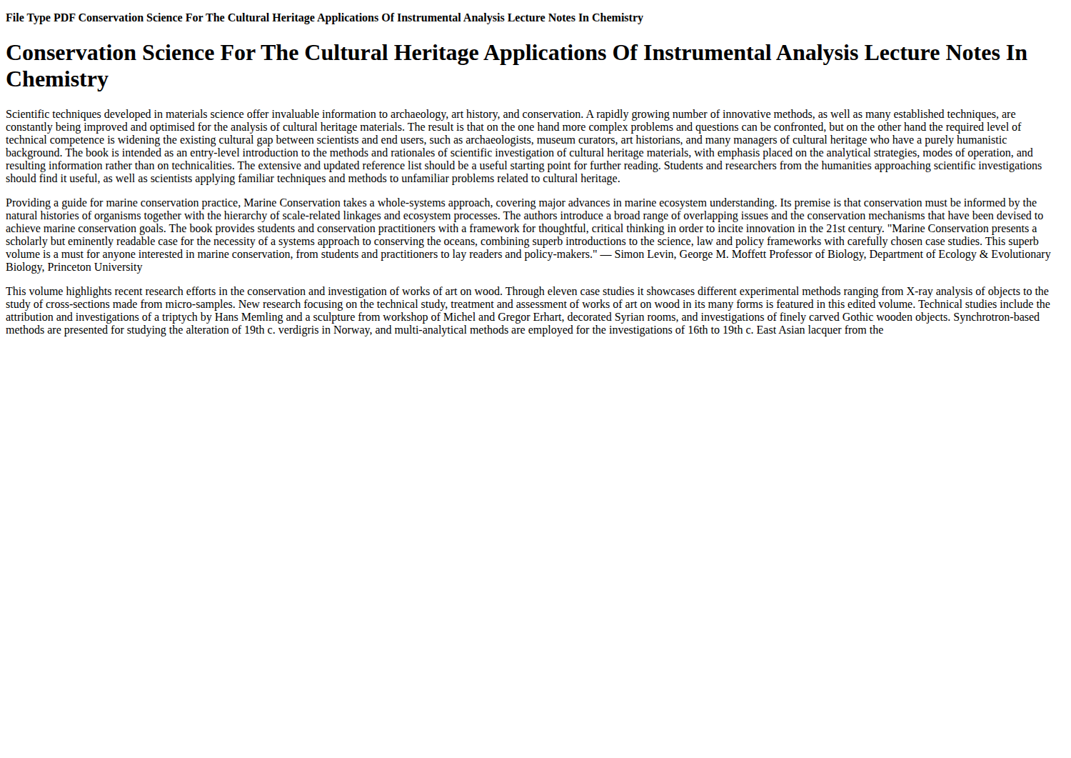File Type PDF Conservation Science For The Cultural Heritage Applications Of Instrumental Analysis Lecture Notes In Chemistry
Conservation Science For The Cultural Heritage Applications Of Instrumental Analysis Lecture Notes In Chemistry
Scientific techniques developed in materials science offer invaluable information to archaeology, art history, and conservation. A rapidly growing number of innovative methods, as well as many established techniques, are constantly being improved and optimised for the analysis of cultural heritage materials. The result is that on the one hand more complex problems and questions can be confronted, but on the other hand the required level of technical competence is widening the existing cultural gap between scientists and end users, such as archaeologists, museum curators, art historians, and many managers of cultural heritage who have a purely humanistic background. The book is intended as an entry-level introduction to the methods and rationales of scientific investigation of cultural heritage materials, with emphasis placed on the analytical strategies, modes of operation, and resulting information rather than on technicalities. The extensive and updated reference list should be a useful starting point for further reading. Students and researchers from the humanities approaching scientific investigations should find it useful, as well as scientists applying familiar techniques and methods to unfamiliar problems related to cultural heritage.
Providing a guide for marine conservation practice, Marine Conservation takes a whole-systems approach, covering major advances in marine ecosystem understanding. Its premise is that conservation must be informed by the natural histories of organisms together with the hierarchy of scale-related linkages and ecosystem processes. The authors introduce a broad range of overlapping issues and the conservation mechanisms that have been devised to achieve marine conservation goals. The book provides students and conservation practitioners with a framework for thoughtful, critical thinking in order to incite innovation in the 21st century. "Marine Conservation presents a scholarly but eminently readable case for the necessity of a systems approach to conserving the oceans, combining superb introductions to the science, law and policy frameworks with carefully chosen case studies. This superb volume is a must for anyone interested in marine conservation, from students and practitioners to lay readers and policy-makers." — Simon Levin, George M. Moffett Professor of Biology, Department of Ecology & Evolutionary Biology, Princeton University
This volume highlights recent research efforts in the conservation and investigation of works of art on wood. Through eleven case studies it showcases different experimental methods ranging from X-ray analysis of objects to the study of cross-sections made from micro-samples. New research focusing on the technical study, treatment and assessment of works of art on wood in its many forms is featured in this edited volume. Technical studies include the attribution and investigations of a triptych by Hans Memling and a sculpture from workshop of Michel and Gregor Erhart, decorated Syrian rooms, and investigations of finely carved Gothic wooden objects. Synchrotron-based methods are presented for studying the alteration of 19th c. verdigris in Norway, and multi-analytical methods are employed for the investigations of 16th to 19th c. East Asian lacquer from the